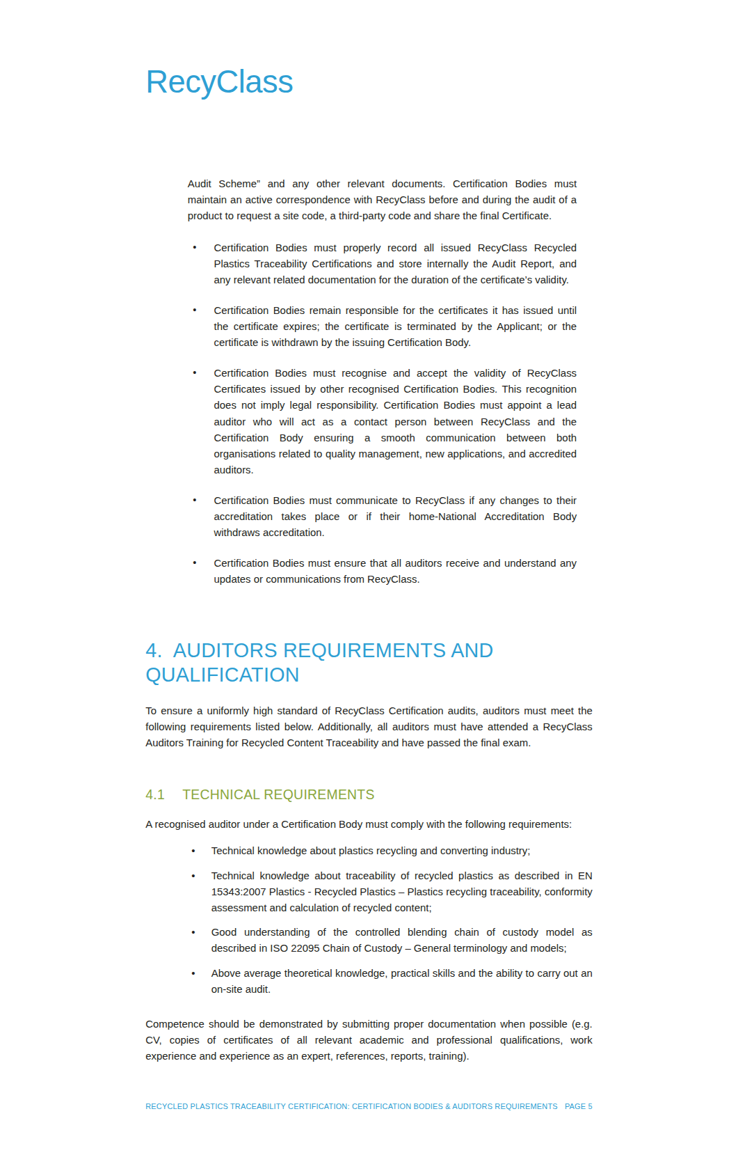RecyClass
Audit Scheme” and any other relevant documents. Certification Bodies must maintain an active correspondence with RecyClass before and during the audit of a product to request a site code, a third-party code and share the final Certificate.
Certification Bodies must properly record all issued RecyClass Recycled Plastics Traceability Certifications and store internally the Audit Report, and any relevant related documentation for the duration of the certificate’s validity.
Certification Bodies remain responsible for the certificates it has issued until the certificate expires; the certificate is terminated by the Applicant; or the certificate is withdrawn by the issuing Certification Body.
Certification Bodies must recognise and accept the validity of RecyClass Certificates issued by other recognised Certification Bodies. This recognition does not imply legal responsibility. Certification Bodies must appoint a lead auditor who will act as a contact person between RecyClass and the Certification Body ensuring a smooth communication between both organisations related to quality management, new applications, and accredited auditors.
Certification Bodies must communicate to RecyClass if any changes to their accreditation takes place or if their home-National Accreditation Body withdraws accreditation.
Certification Bodies must ensure that all auditors receive and understand any updates or communications from RecyClass.
4. AUDITORS REQUIREMENTS AND QUALIFICATION
To ensure a uniformly high standard of RecyClass Certification audits, auditors must meet the following requirements listed below. Additionally, all auditors must have attended a RecyClass Auditors Training for Recycled Content Traceability and have passed the final exam.
4.1 TECHNICAL REQUIREMENTS
A recognised auditor under a Certification Body must comply with the following requirements:
Technical knowledge about plastics recycling and converting industry;
Technical knowledge about traceability of recycled plastics as described in EN 15343:2007 Plastics - Recycled Plastics – Plastics recycling traceability, conformity assessment and calculation of recycled content;
Good understanding of the controlled blending chain of custody model as described in ISO 22095 Chain of Custody – General terminology and models;
Above average theoretical knowledge, practical skills and the ability to carry out an on-site audit.
Competence should be demonstrated by submitting proper documentation when possible (e.g. CV, copies of certificates of all relevant academic and professional qualifications, work experience and experience as an expert, references, reports, training).
Recycled plastics traceability certification: certification bodies & auditors requirements Page 5